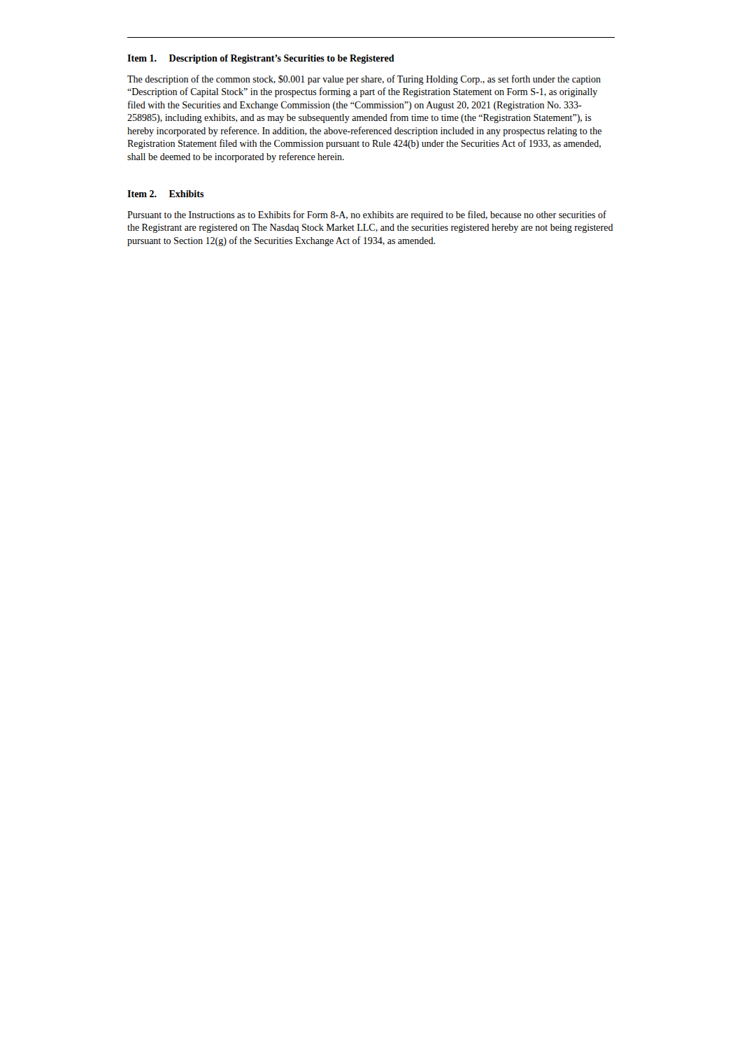Item 1. Description of Registrant’s Securities to be Registered
The description of the common stock, $0.001 par value per share, of Turing Holding Corp., as set forth under the caption “Description of Capital Stock” in the prospectus forming a part of the Registration Statement on Form S-1, as originally filed with the Securities and Exchange Commission (the “Commission”) on August 20, 2021 (Registration No. 333-258985), including exhibits, and as may be subsequently amended from time to time (the “Registration Statement”), is hereby incorporated by reference. In addition, the above-referenced description included in any prospectus relating to the Registration Statement filed with the Commission pursuant to Rule 424(b) under the Securities Act of 1933, as amended, shall be deemed to be incorporated by reference herein.
Item 2. Exhibits
Pursuant to the Instructions as to Exhibits for Form 8-A, no exhibits are required to be filed, because no other securities of the Registrant are registered on The Nasdaq Stock Market LLC, and the securities registered hereby are not being registered pursuant to Section 12(g) of the Securities Exchange Act of 1934, as amended.